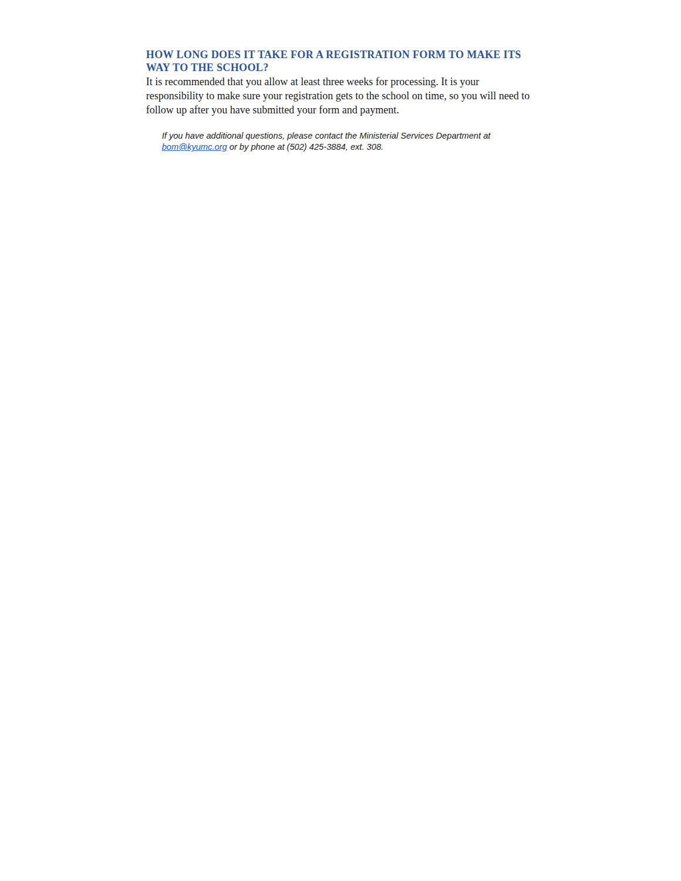HOW LONG DOES IT TAKE FOR A REGISTRATION FORM TO MAKE ITS WAY TO THE SCHOOL?
It is recommended that you allow at least three weeks for processing. It is your responsibility to make sure your registration gets to the school on time, so you will need to follow up after you have submitted your form and payment.
If you have additional questions, please contact the Ministerial Services Department at bom@kyumc.org or by phone at (502) 425-3884, ext. 308.